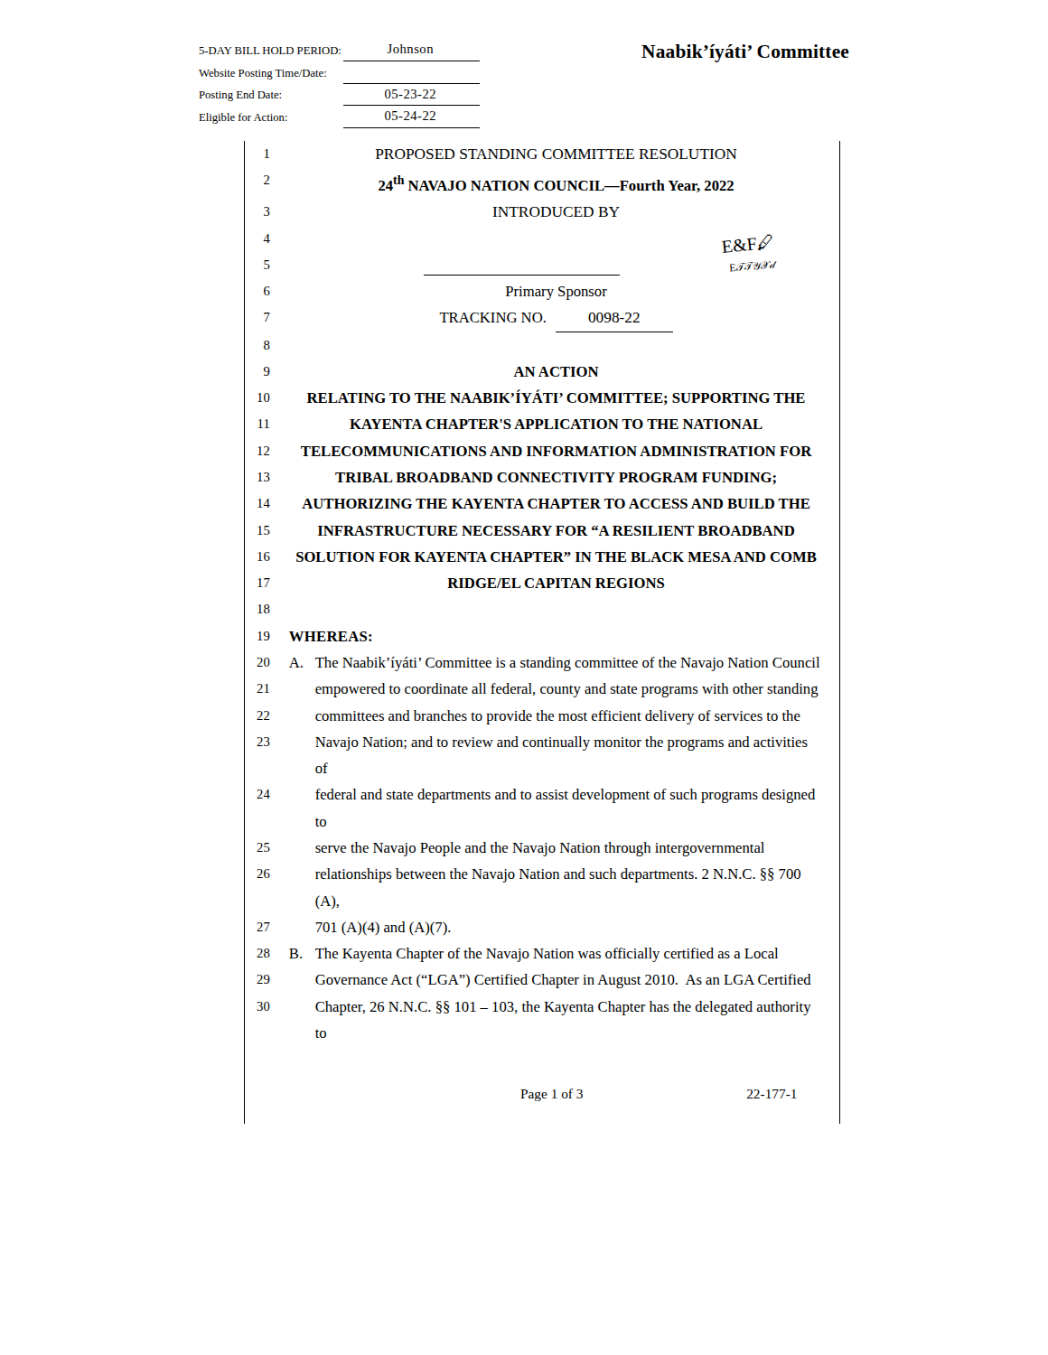| 5-DAY BILL HOLD PERIOD: | Johnson |
| Website Posting Time/Date: | |
| Posting End Date: | 05-23-22 |
| Eligible for Action: | 05-24-22 |
Naabik’íyáti’ Committee
1
PROPOSED STANDING COMMITTEE RESOLUTION
2
24th NAVAJO NATION COUNCIL—Fourth Year, 2022
3
INTRODUCED BY
4
5
E&F🖊E𝒯𝒯𝒴𝒳𝒹
6
Primary Sponsor
7
TRACKING NO. 0098-22
8
9
AN ACTION
10
RELATING TO THE NAABIK’ÍYÁTI’ COMMITTEE; SUPPORTING THE
11
KAYENTA CHAPTER'S APPLICATION TO THE NATIONAL
12
TELECOMMUNICATIONS AND INFORMATION ADMINISTRATION FOR
13
TRIBAL BROADBAND CONNECTIVITY PROGRAM FUNDING;
14
AUTHORIZING THE KAYENTA CHAPTER TO ACCESS AND BUILD THE
15
INFRASTRUCTURE NECESSARY FOR “A RESILIENT BROADBAND
16
SOLUTION FOR KAYENTA CHAPTER” IN THE BLACK MESA AND COMB
17
RIDGE/EL CAPITAN REGIONS
18
19
WHEREAS:
20
A.
The Naabik’íyáti’ Committee is a standing committee of the Navajo Nation Council
21
empowered to coordinate all federal, county and state programs with other standing
22
committees and branches to provide the most efficient delivery of services to the
23
Navajo Nation; and to review and continually monitor the programs and activities of
24
federal and state departments and to assist development of such programs designed to
25
serve the Navajo People and the Navajo Nation through intergovernmental
26
relationships between the Navajo Nation and such departments. 2 N.N.C. §§ 700 (A),
27
701 (A)(4) and (A)(7).
28
B.
The Kayenta Chapter of the Navajo Nation was officially certified as a Local
29
Governance Act (“LGA”) Certified Chapter in August 2010. As an LGA Certified
30
Chapter, 26 N.N.C. §§ 101 – 103, the Kayenta Chapter has the delegated authority to
Page 1 of 3
22-177-1